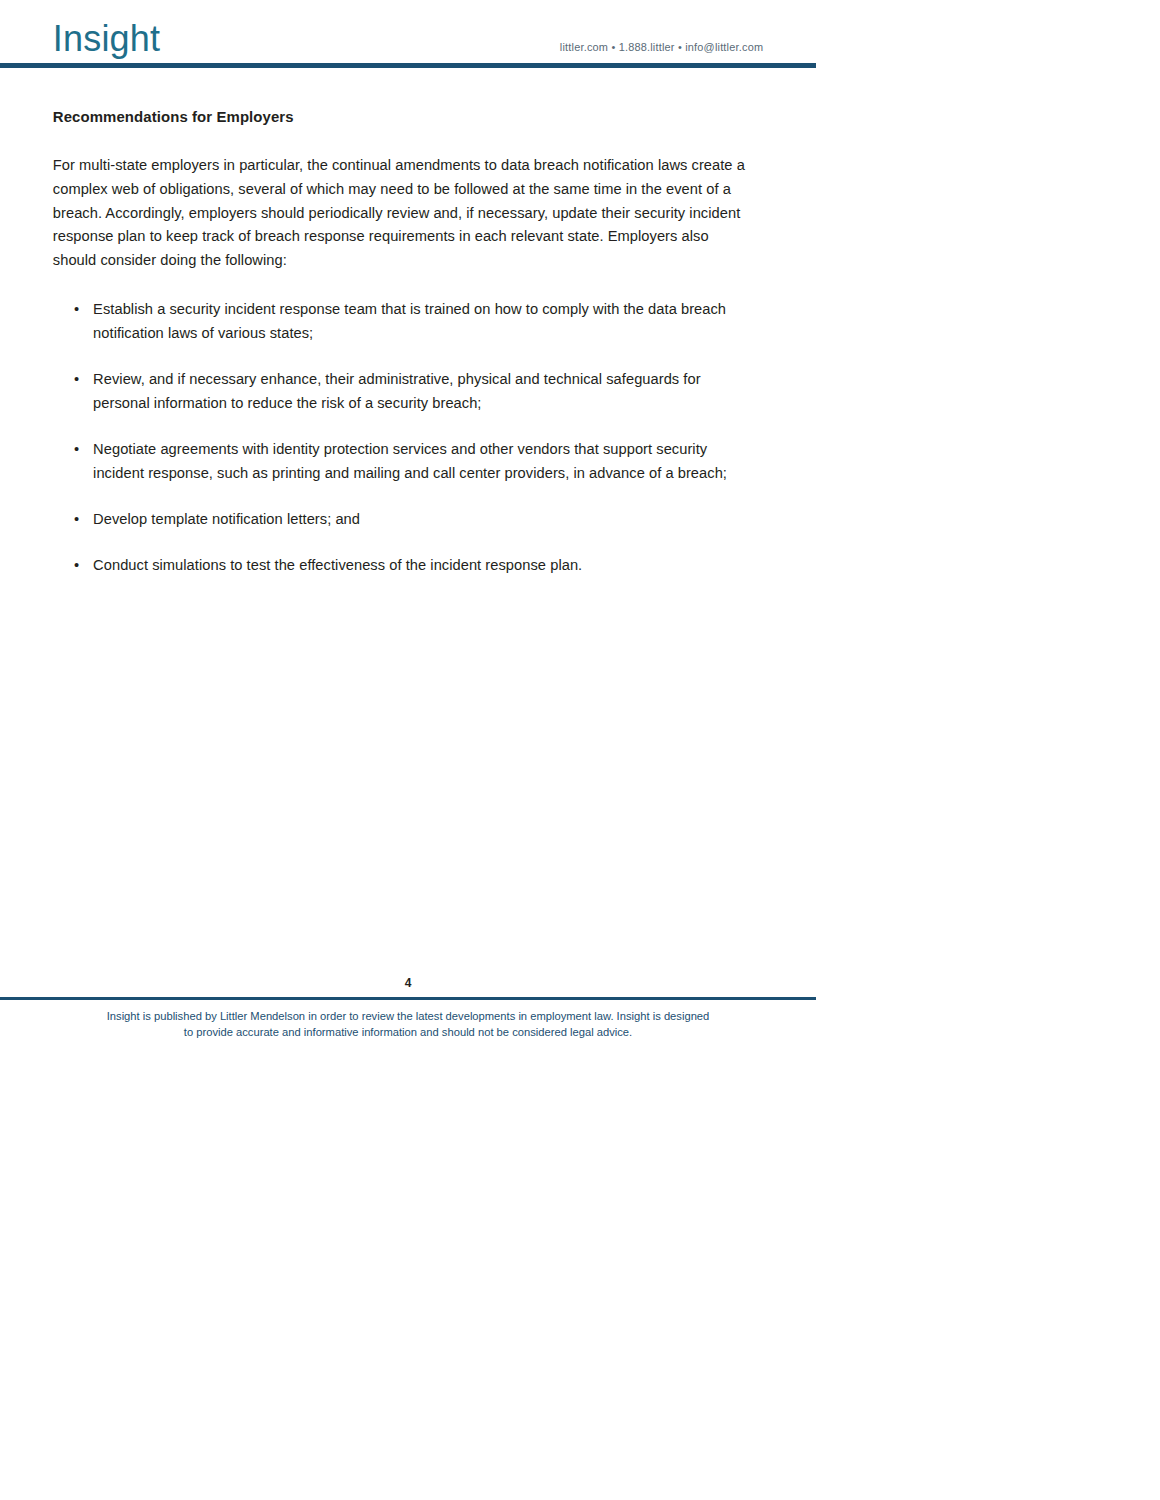Insight
littler.com • 1.888.littler • info@littler.com
Recommendations for Employers
For multi-state employers in particular, the continual amendments to data breach notification laws create a complex web of obligations, several of which may need to be followed at the same time in the event of a breach. Accordingly, employers should periodically review and, if necessary, update their security incident response plan to keep track of breach response requirements in each relevant state. Employers also should consider doing the following:
Establish a security incident response team that is trained on how to comply with the data breach notification laws of various states;
Review, and if necessary enhance, their administrative, physical and technical safeguards for personal information to reduce the risk of a security breach;
Negotiate agreements with identity protection services and other vendors that support security incident response, such as printing and mailing and call center providers, in advance of a breach;
Develop template notification letters; and
Conduct simulations to test the effectiveness of the incident response plan.
4
Insight is published by Littler Mendelson in order to review the latest developments in employment law. Insight is designed
to provide accurate and informative information and should not be considered legal advice.